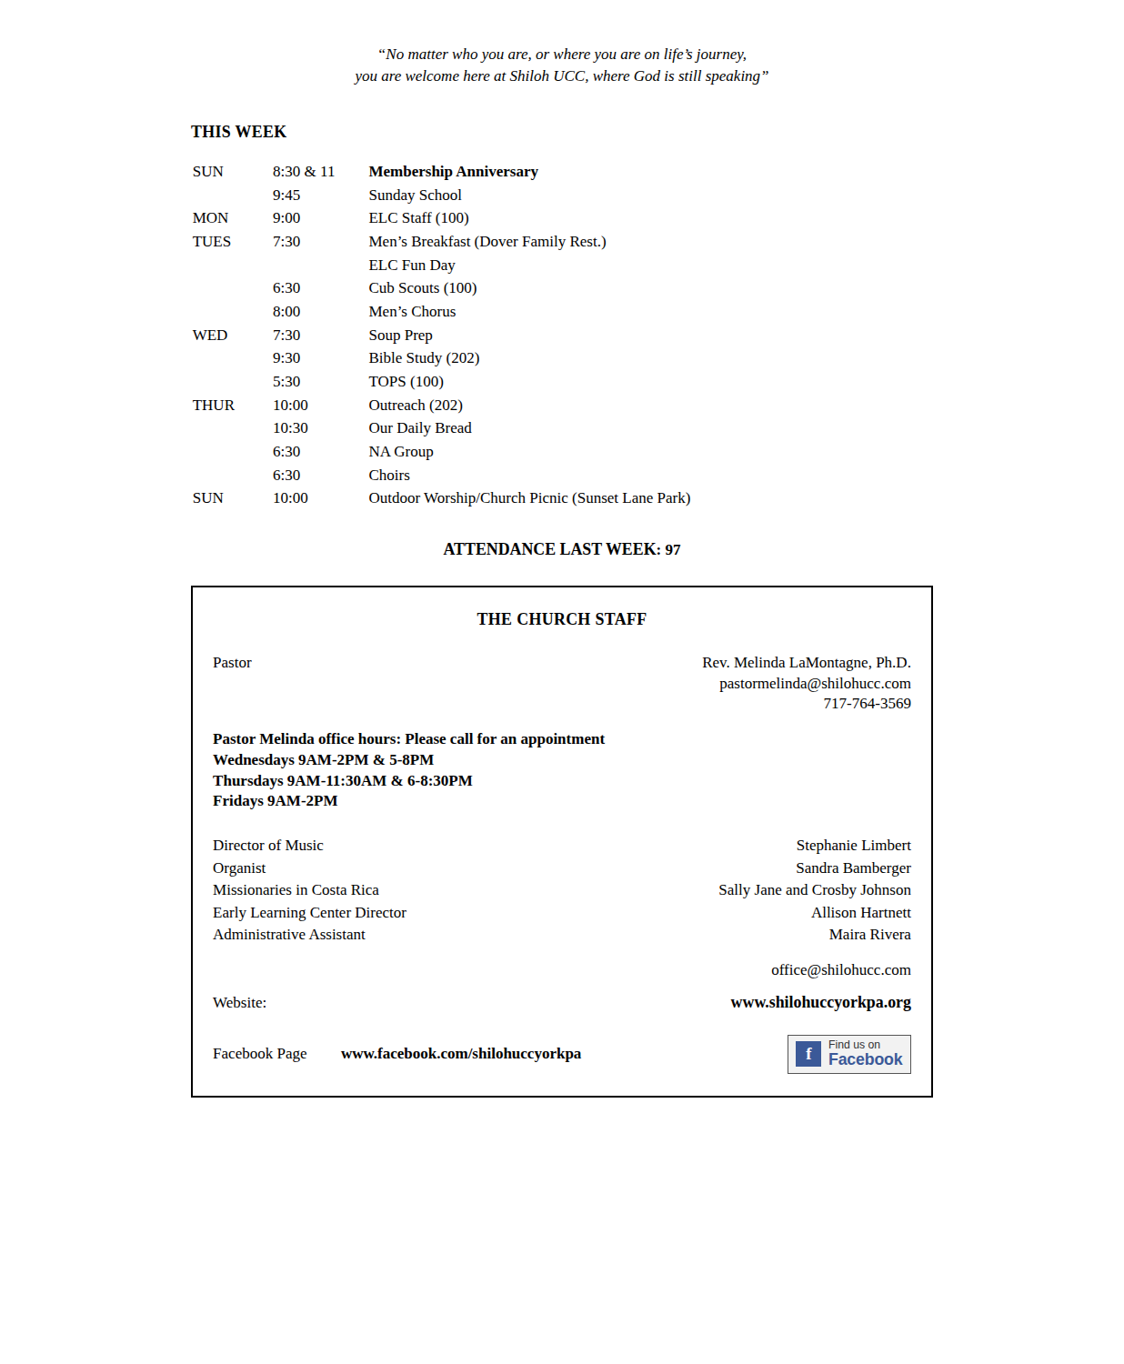“No matter who you are, or where you are on life’s journey,
you are welcome here at Shiloh UCC, where God is still speaking”
THIS WEEK
| SUN | 8:30 & 11 | Membership Anniversary |
| | 9:45 | Sunday School |
| MON | 9:00 | ELC Staff (100) |
| TUES | 7:30 | Men’s Breakfast (Dover Family Rest.) |
| | | ELC Fun Day |
| | 6:30 | Cub Scouts (100) |
| | 8:00 | Men’s Chorus |
| WED | 7:30 | Soup Prep |
| | 9:30 | Bible Study (202) |
| | 5:30 | TOPS (100) |
| THUR | 10:00 | Outreach (202) |
| | 10:30 | Our Daily Bread |
| | 6:30 | NA Group |
| | 6:30 | Choirs |
| SUN | 10:00 | Outdoor Worship/Church Picnic (Sunset Lane Park) |
ATTENDANCE LAST WEEK: 97
THE CHURCH STAFF
Pastor
Rev. Melinda LaMontagne, Ph.D.
pastormelinda@shilohucc.com
717-764-3569
Pastor Melinda office hours: Please call for an appointment
Wednesdays 9AM-2PM & 5-8PM
Thursdays 9AM-11:30AM & 6-8:30PM
Fridays 9AM-2PM
Director of Music
Stephanie Limbert
Organist
Sandra Bamberger
Missionaries in Costa Rica
Sally Jane and Crosby Johnson
Early Learning Center Director
Allison Hartnett
Administrative Assistant
Maira Rivera
office@shilohucc.com
Website:
www.shilohuccyorkpa.org
Facebook Page www.facebook.com/shilohuccyorkpa
f Find us on Facebook